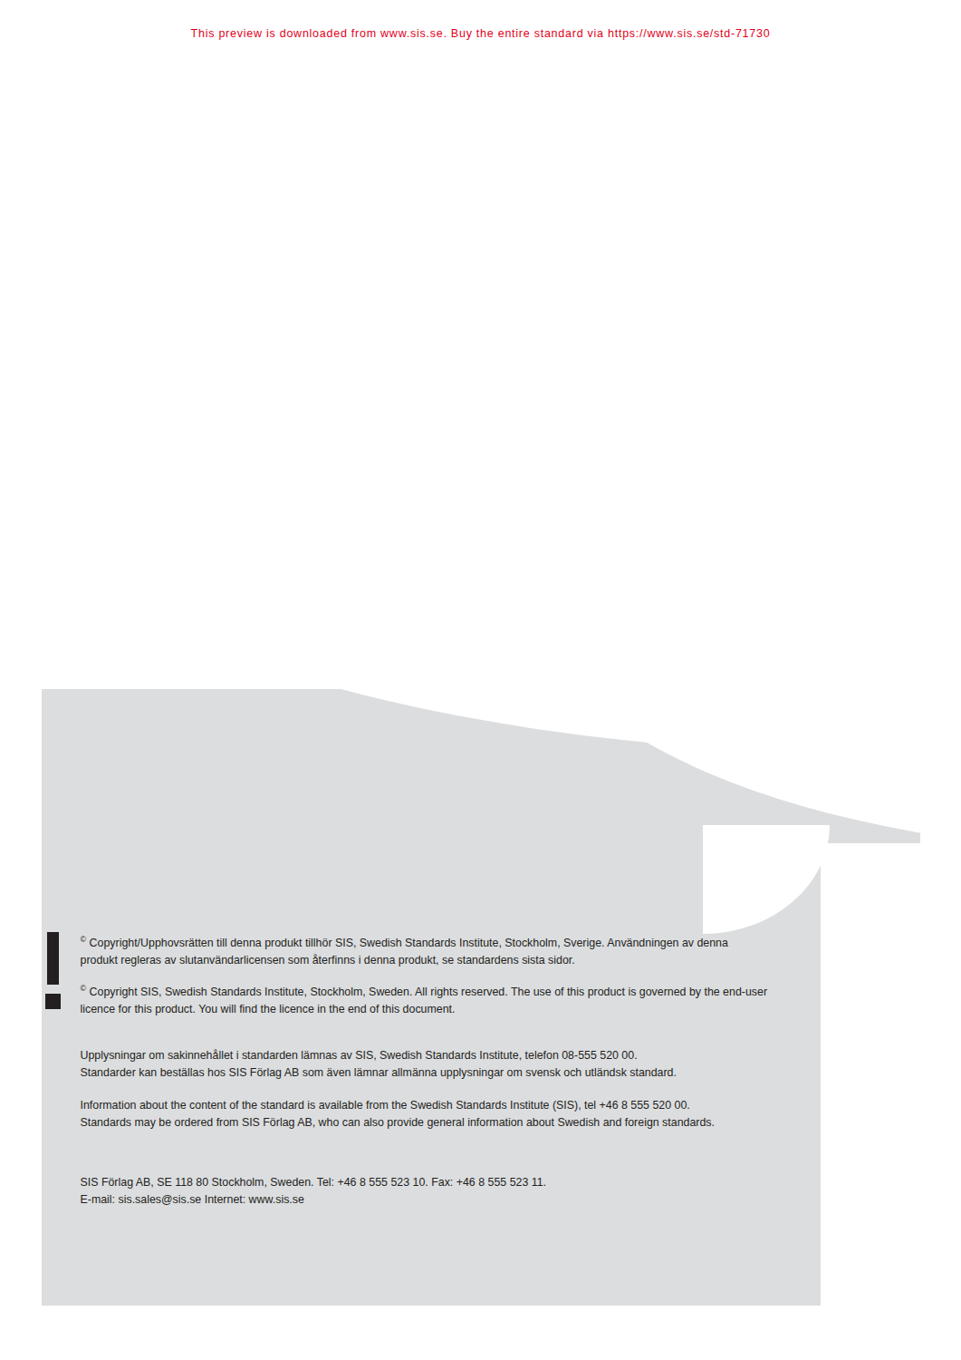This preview is downloaded from www.sis.se. Buy the entire standard via https://www.sis.se/std-71730
© Copyright/Upphovsrätten till denna produkt tillhör SIS, Swedish Standards Institute, Stockholm, Sverige. Användningen av denna produkt regleras av slutanvändarlicensen som återfinns i denna produkt, se standardens sista sidor.
© Copyright SIS, Swedish Standards Institute, Stockholm, Sweden. All rights reserved. The use of this product is governed by the end-user licence for this product. You will find the licence in the end of this document.
Upplysningar om sakinnehållet i standarden lämnas av SIS, Swedish Standards Institute, telefon 08-555 520 00.
Standarder kan beställas hos SIS Förlag AB som även lämnar allmänna upplysningar om svensk och utländsk standard.
Information about the content of the standard is available from the Swedish Standards Institute (SIS), tel +46 8 555 520 00.
Standards may be ordered from SIS Förlag AB, who can also provide general information about Swedish and foreign standards.
SIS Förlag AB, SE 118 80 Stockholm, Sweden. Tel: +46 8 555 523 10. Fax: +46 8 555 523 11.
E-mail: sis.sales@sis.se Internet: www.sis.se